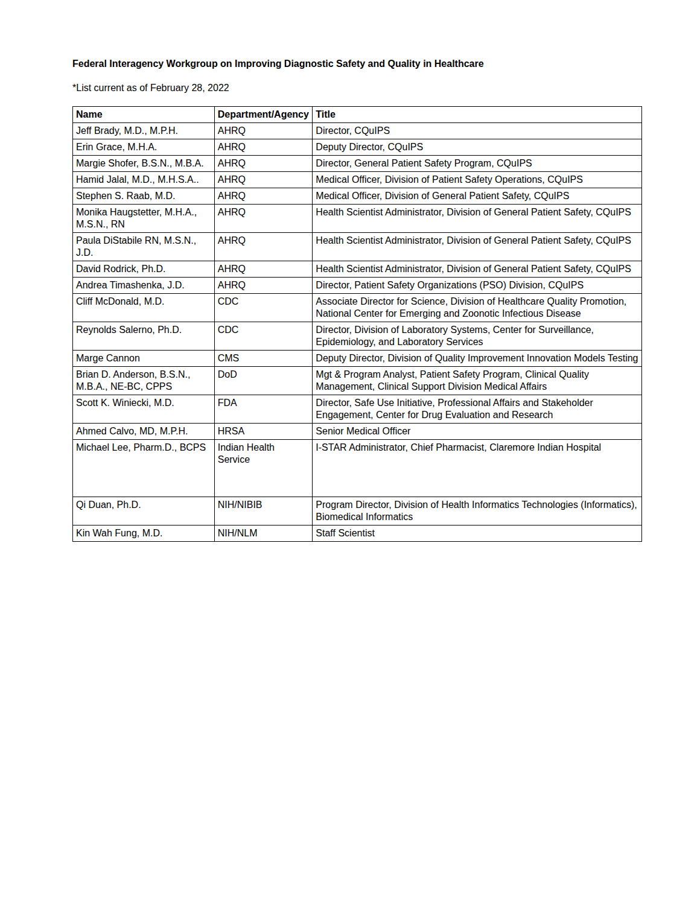Federal Interagency Workgroup on Improving Diagnostic Safety and Quality in Healthcare
*List current as of February 28, 2022
| Name | Department/Agency | Title |
| --- | --- | --- |
| Jeff Brady, M.D., M.P.H. | AHRQ | Director, CQuIPS |
| Erin Grace, M.H.A. | AHRQ | Deputy Director, CQuIPS |
| Margie Shofer, B.S.N., M.B.A. | AHRQ | Director, General Patient Safety Program, CQuIPS |
| Hamid Jalal, M.D., M.H.S.A.. | AHRQ | Medical Officer, Division of Patient Safety Operations, CQuIPS |
| Stephen S. Raab, M.D. | AHRQ | Medical Officer, Division of General Patient Safety, CQuIPS |
| Monika Haugstetter, M.H.A., M.S.N., RN | AHRQ | Health Scientist Administrator, Division of General Patient Safety, CQuIPS |
| Paula DiStabile RN, M.S.N., J.D. | AHRQ | Health Scientist Administrator, Division of General Patient Safety, CQuIPS |
| David Rodrick, Ph.D. | AHRQ | Health Scientist Administrator, Division of General Patient Safety, CQuIPS |
| Andrea Timashenka, J.D. | AHRQ | Director, Patient Safety Organizations (PSO) Division, CQuIPS |
| Cliff McDonald, M.D. | CDC | Associate Director for Science, Division of Healthcare Quality Promotion, National Center for Emerging and Zoonotic Infectious Disease |
| Reynolds Salerno, Ph.D. | CDC | Director, Division of Laboratory Systems, Center for Surveillance, Epidemiology, and Laboratory Services |
| Marge Cannon | CMS | Deputy Director, Division of Quality Improvement Innovation Models Testing |
| Brian D. Anderson, B.S.N., M.B.A., NE-BC, CPPS | DoD | Mgt & Program Analyst, Patient Safety Program, Clinical Quality Management, Clinical Support Division Medical Affairs |
| Scott K. Winiecki, M.D. | FDA | Director, Safe Use Initiative, Professional Affairs and Stakeholder Engagement, Center for Drug Evaluation and Research |
| Ahmed Calvo, MD, M.P.H. | HRSA | Senior Medical Officer |
| Michael Lee, Pharm.D., BCPS | Indian Health Service | I-STAR Administrator, Chief Pharmacist, Claremore Indian Hospital |
| Qi Duan, Ph.D. | NIH/NIBIB | Program Director, Division of Health Informatics Technologies (Informatics), Biomedical Informatics |
| Kin Wah Fung, M.D. | NIH/NLM | Staff Scientist |